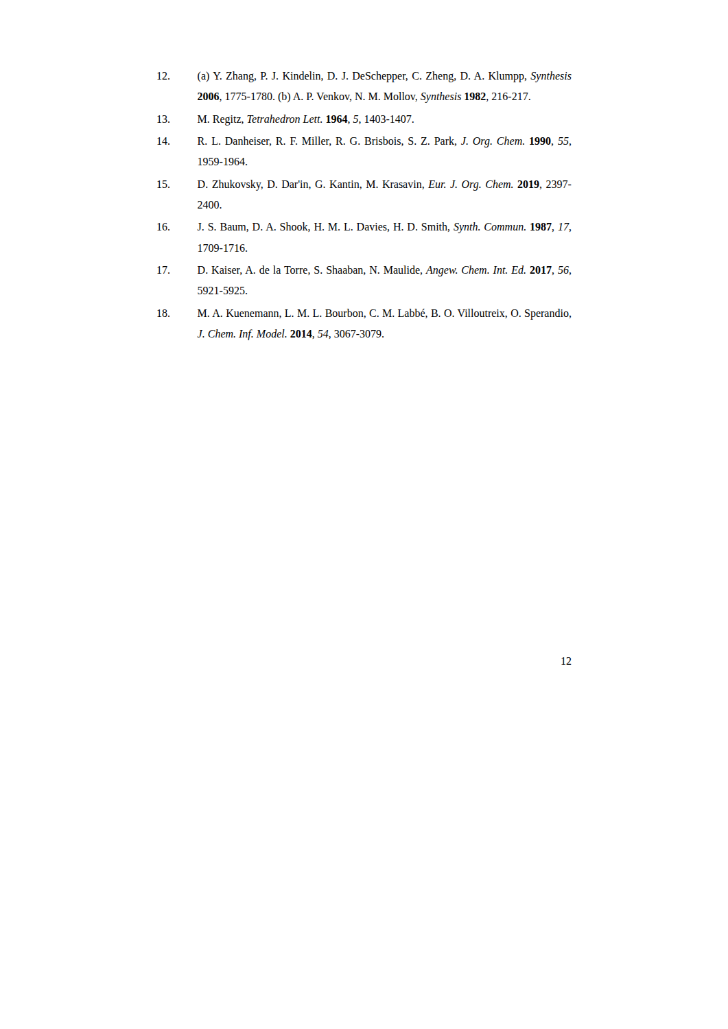12.(a) Y. Zhang, P. J. Kindelin, D. J. DeSchepper, C. Zheng, D. A. Klumpp, Synthesis 2006, 1775-1780. (b) A. P. Venkov, N. M. Mollov, Synthesis 1982, 216-217.
13. M. Regitz, Tetrahedron Lett. 1964, 5, 1403-1407.
14. R. L. Danheiser, R. F. Miller, R. G. Brisbois, S. Z. Park, J. Org. Chem. 1990, 55, 1959-1964.
15. D. Zhukovsky, D. Dar'in, G. Kantin, M. Krasavin, Eur. J. Org. Chem. 2019, 2397-2400.
16. J. S. Baum, D. A. Shook, H. M. L. Davies, H. D. Smith, Synth. Commun. 1987, 17, 1709-1716.
17. D. Kaiser, A. de la Torre, S. Shaaban, N. Maulide, Angew. Chem. Int. Ed. 2017, 56, 5921-5925.
18. M. A. Kuenemann, L. M. L. Bourbon, C. M. Labbé, B. O. Villoutreix, O. Sperandio, J. Chem. Inf. Model. 2014, 54, 3067-3079.
12